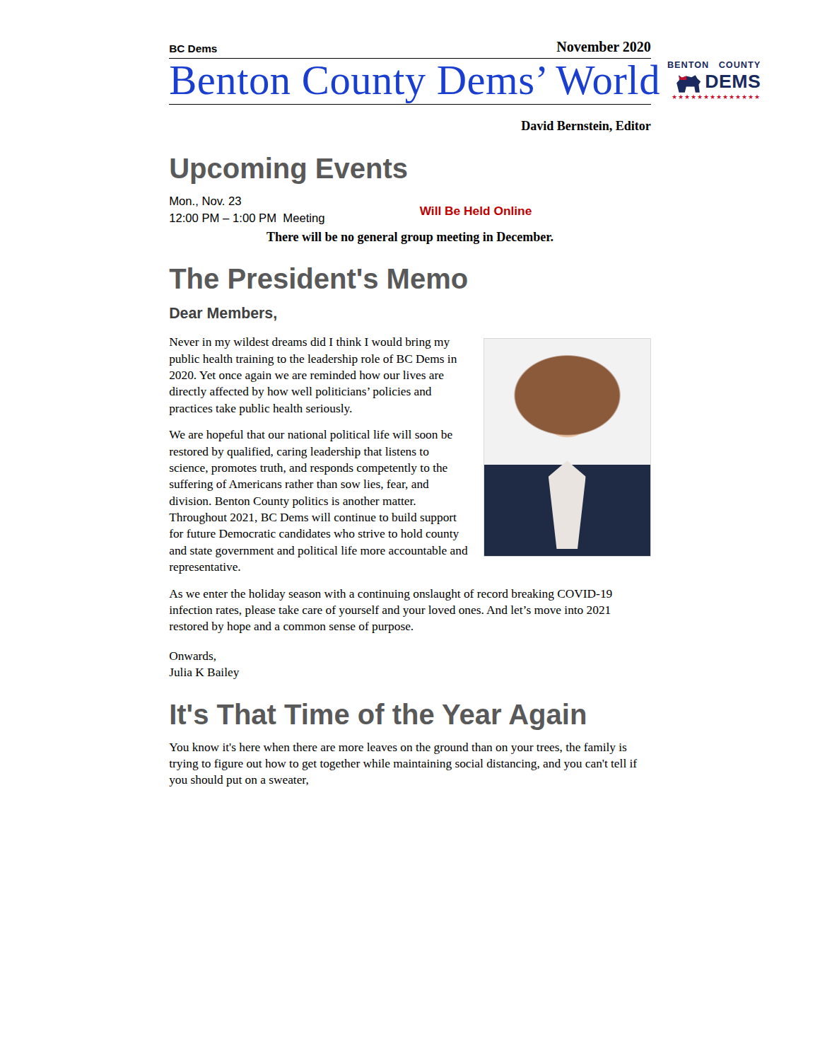BC Dems
November 2020
Benton County Dems’ World
BENTON COUNTY
DEMS
★★★★★★★★★★★★★★
David Bernstein, Editor
Upcoming Events
Mon., Nov. 23
12:00 PM – 1:00 PM Meeting
Will Be Held Online
There will be no general group meeting in December.
The President's Memo
Dear Members,
Never in my wildest dreams did I think I would bring my public health training to the leadership role of BC Dems in 2020. Yet once again we are reminded how our lives are directly affected by how well politicians’ policies and practices take public health seriously.
We are hopeful that our national political life will soon be restored by qualified, caring leadership that listens to science, promotes truth, and responds competently to the suffering of Americans rather than sow lies, fear, and division. Benton County politics is another matter. Throughout 2021, BC Dems will continue to build support for future Democratic candidates who strive to hold county and state government and political life more accountable and representative.
As we enter the holiday season with a continuing onslaught of record breaking COVID-19 infection rates, please take care of yourself and your loved ones. And let’s move into 2021 restored by hope and a common sense of purpose.
Onwards,
Julia K Bailey
It's That Time of the Year Again
You know it's here when there are more leaves on the ground than on your trees, the family is trying to figure out how to get together while maintaining social distancing, and you can't tell if you should put on a sweater,